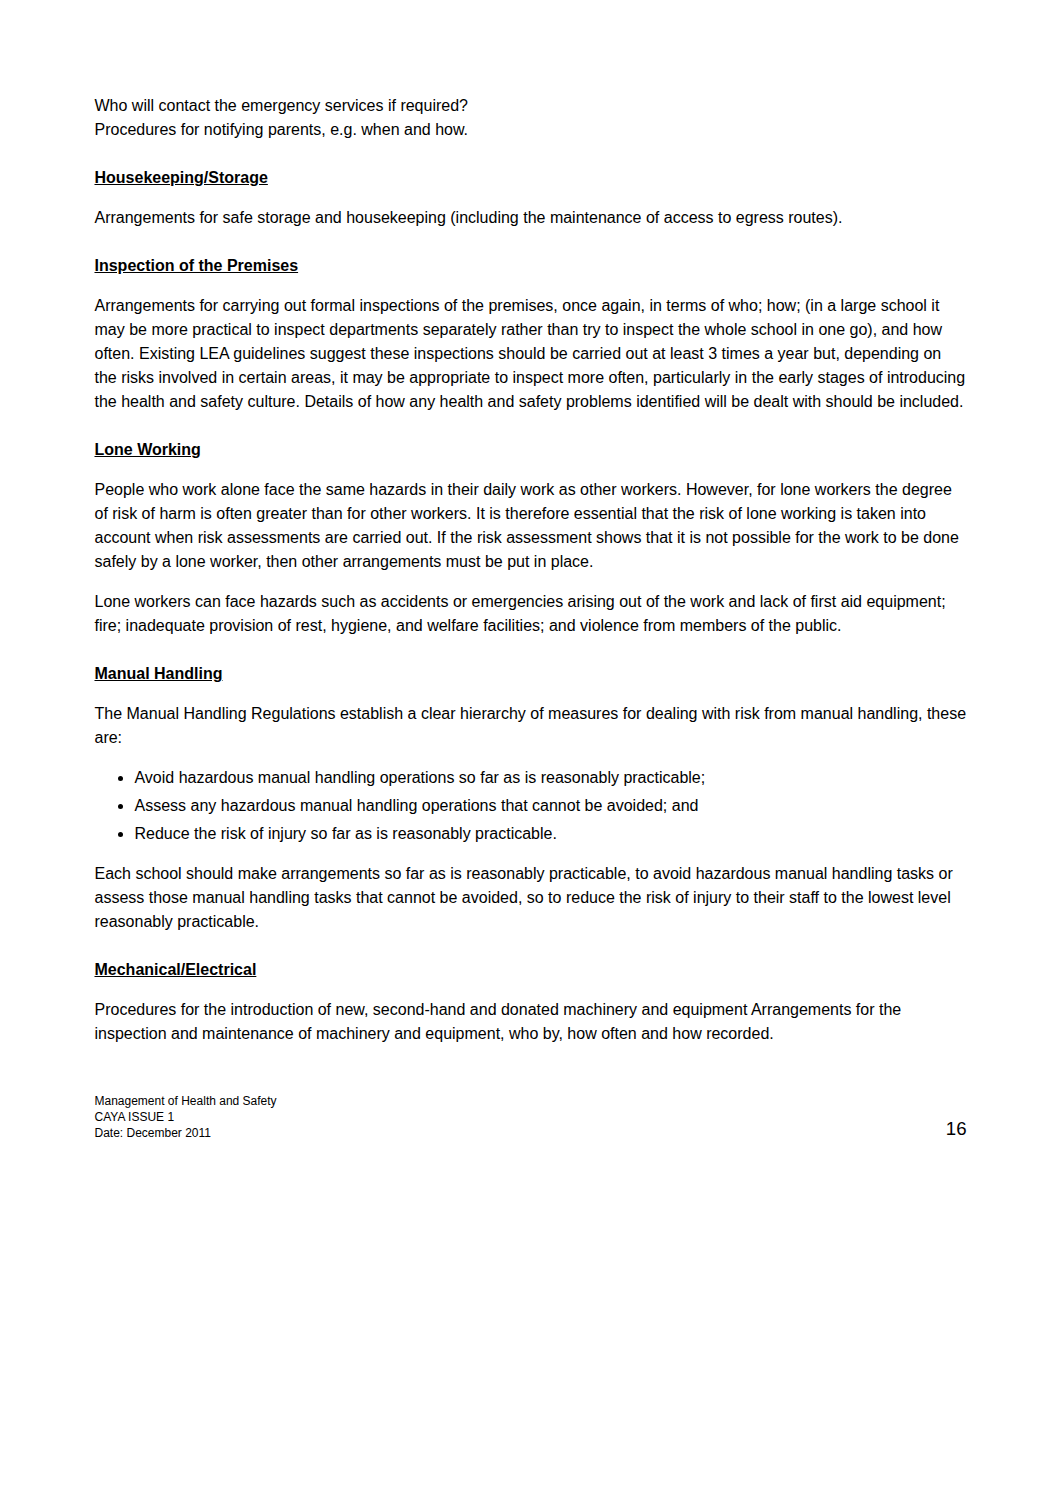Who will contact the emergency services if required?
Procedures for notifying parents, e.g. when and how.
Housekeeping/Storage
Arrangements for safe storage and housekeeping (including the maintenance of access to egress routes).
Inspection of the Premises
Arrangements for carrying out formal inspections of the premises, once again, in terms of who; how; (in a large school it may be more practical to inspect departments separately rather than try to inspect the whole school in one go), and how often. Existing LEA guidelines suggest these inspections should be carried out at least 3 times a year but, depending on the risks involved in certain areas, it may be appropriate to inspect more often, particularly in the early stages of introducing the health and safety culture. Details of how any health and safety problems identified will be dealt with should be included.
Lone Working
People who work alone face the same hazards in their daily work as other workers. However, for lone workers the degree of risk of harm is often greater than for other workers. It is therefore essential that the risk of lone working is taken into account when risk assessments are carried out. If the risk assessment shows that it is not possible for the work to be done safely by a lone worker, then other arrangements must be put in place.
Lone workers can face hazards such as accidents or emergencies arising out of the work and lack of first aid equipment; fire; inadequate provision of rest, hygiene, and welfare facilities; and violence from members of the public.
Manual Handling
The Manual Handling Regulations establish a clear hierarchy of measures for dealing with risk from manual handling, these are:
Avoid hazardous manual handling operations so far as is reasonably practicable;
Assess any hazardous manual handling operations that cannot be avoided; and
Reduce the risk of injury so far as is reasonably practicable.
Each school should make arrangements so far as is reasonably practicable, to avoid hazardous manual handling tasks or assess those manual handling tasks that cannot be avoided, so to reduce the risk of injury to their staff to the lowest level reasonably practicable.
Mechanical/Electrical
Procedures for the introduction of new, second-hand and donated machinery and equipment Arrangements for the inspection and maintenance of machinery and equipment, who by, how often and how recorded.
Management of Health and Safety
CAYA ISSUE 1
Date: December 2011
16